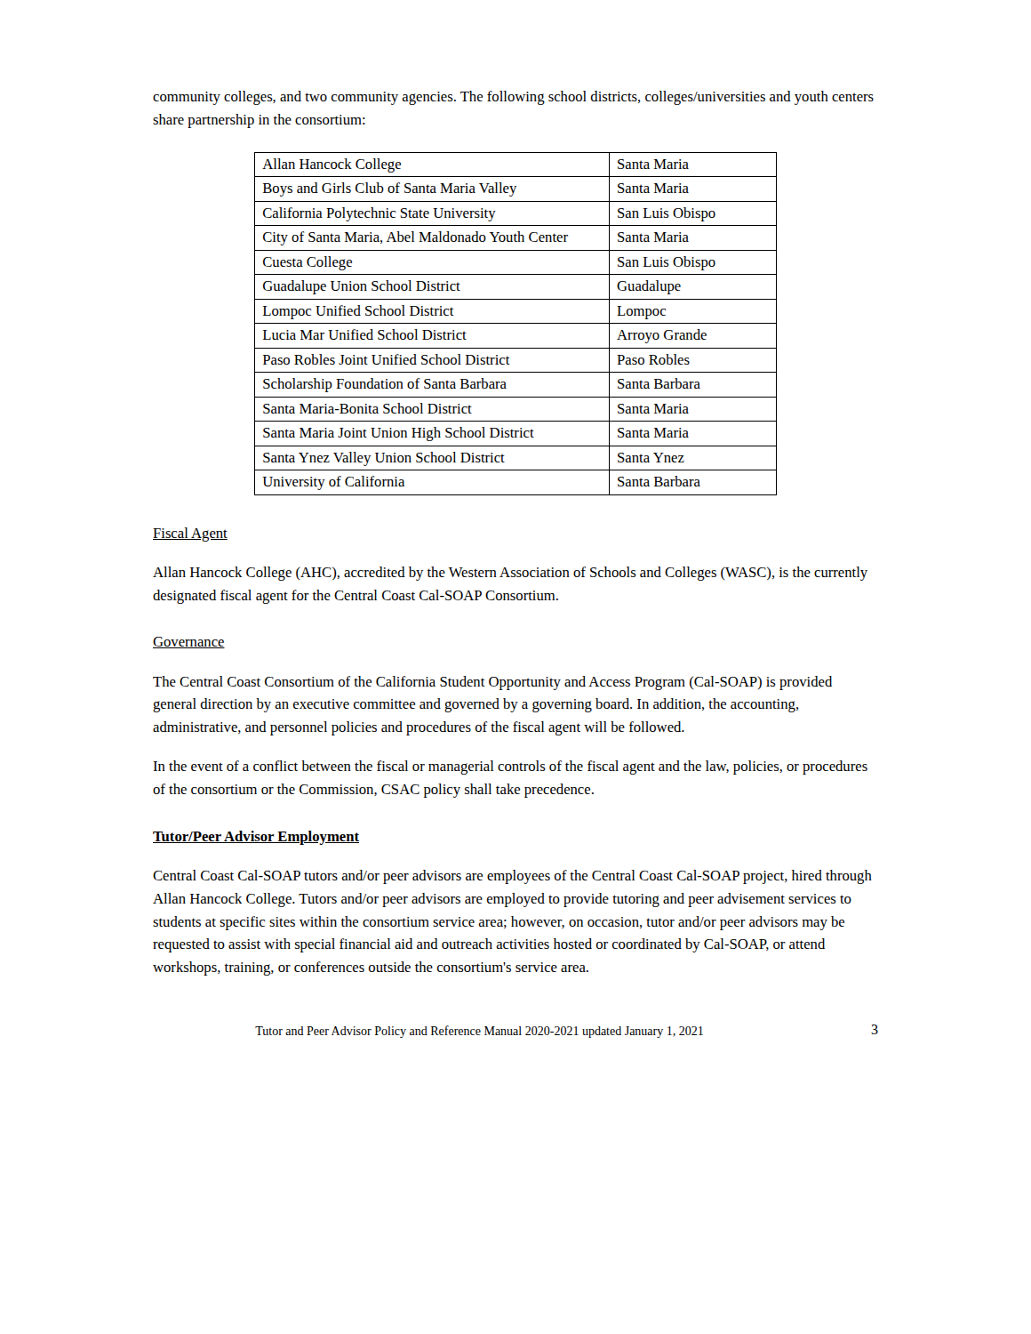community colleges, and two community agencies. The following school districts, colleges/universities and youth centers share partnership in the consortium:
| Allan Hancock College | Santa Maria |
| Boys and Girls Club of Santa Maria Valley | Santa Maria |
| California Polytechnic State University | San Luis Obispo |
| City of Santa Maria, Abel Maldonado Youth Center | Santa Maria |
| Cuesta College | San Luis Obispo |
| Guadalupe Union School District | Guadalupe |
| Lompoc Unified School District | Lompoc |
| Lucia Mar Unified School District | Arroyo Grande |
| Paso Robles Joint Unified School District | Paso Robles |
| Scholarship Foundation of Santa Barbara | Santa Barbara |
| Santa Maria-Bonita School District | Santa Maria |
| Santa Maria Joint Union High School District | Santa Maria |
| Santa Ynez Valley Union School District | Santa Ynez |
| University of California | Santa Barbara |
Fiscal Agent
Allan Hancock College (AHC), accredited by the Western Association of Schools and Colleges (WASC), is the currently designated fiscal agent for the Central Coast Cal-SOAP Consortium.
Governance
The Central Coast Consortium of the California Student Opportunity and Access Program (Cal-SOAP) is provided general direction by an executive committee and governed by a governing board. In addition, the accounting, administrative, and personnel policies and procedures of the fiscal agent will be followed.
In the event of a conflict between the fiscal or managerial controls of the fiscal agent and the law, policies, or procedures of the consortium or the Commission, CSAC policy shall take precedence.
Tutor/Peer Advisor Employment
Central Coast Cal-SOAP tutors and/or peer advisors are employees of the Central Coast Cal-SOAP project, hired through Allan Hancock College. Tutors and/or peer advisors are employed to provide tutoring and peer advisement services to students at specific sites within the consortium service area; however, on occasion, tutor and/or peer advisors may be requested to assist with special financial aid and outreach activities hosted or coordinated by Cal-SOAP, or attend workshops, training, or conferences outside the consortium's service area.
Tutor and Peer Advisor Policy and Reference Manual 2020-2021 updated January 1, 2021 3